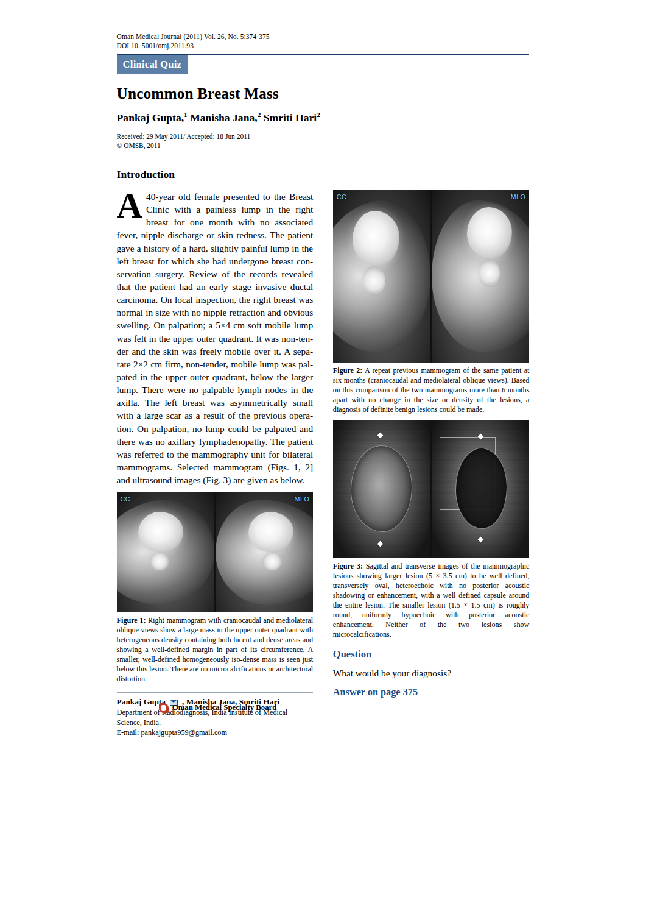Oman Medical Journal (2011) Vol. 26, No. 5:374-375
DOI 10. 5001/omj.2011.93
Clinical Quiz
Uncommon Breast Mass
Pankaj Gupta,1 Manisha Jana,2 Smriti Hari2
Received: 29 May 2011/ Accepted: 18 Jun 2011
© OMSB, 2011
Introduction
A 40-year old female presented to the Breast Clinic with a painless lump in the right breast for one month with no associated fever, nipple discharge or skin redness. The patient gave a history of a hard, slightly painful lump in the left breast for which she had undergone breast conservation surgery. Review of the records revealed that the patient had an early stage invasive ductal carcinoma. On local inspection, the right breast was normal in size with no nipple retraction and obvious swelling. On palpation; a 5×4 cm soft mobile lump was felt in the upper outer quadrant. It was non-tender and the skin was freely mobile over it. A separate 2×2 cm firm, non-tender, mobile lump was palpated in the upper outer quadrant, below the larger lump. There were no palpable lymph nodes in the axilla. The left breast was asymmetrically small with a large scar as a result of the previous operation. On palpation, no lump could be palpated and there was no axillary lymphadenopathy. The patient was referred to the mammography unit for bilateral mammograms. Selected mammogram (Figs. 1, 2] and ultrasound images (Fig. 3) are given as below.
CC
MLO
Figure 1: Right mammogram with craniocaudal and mediolateral oblique views show a large mass in the upper outer quadrant with heterogeneous density containing both lucent and dense areas and showing a well-defined margin in part of its circumference. A smaller, well-defined homogeneously iso-dense mass is seen just below this lesion. There are no microcalcifications or architectural distortion.
Pankaj Gupta , Manisha Jana, Smriti Hari
Department of Radiodiagnosis, India Institute of Medical Science, India.
E-mail: pankajgupta959@gmail.com
CC
MLO
Figure 2: A repeat previous mammogram of the same patient at six months (craniocaudal and mediolateral oblique views). Based on this comparison of the two mammograms more than 6 months apart with no change in the size or density of the lesions, a diagnosis of definite benign lesions could be made.
Figure 3: Sagittal and transverse images of the mammographic lesions showing larger lesion (5 × 3.5 cm) to be well defined, transversely oval, heteroechoic with no posterior acoustic shadowing or enhancement, with a well defined capsule around the entire lesion. The smaller lesion (1.5 × 1.5 cm) is roughly round, uniformly hypoechoic with posterior acoustic enhancement. Neither of the two lesions show microcalcifications.
Question
What would be your diagnosis?
Answer on page 375
Oman Medical Specialty Board